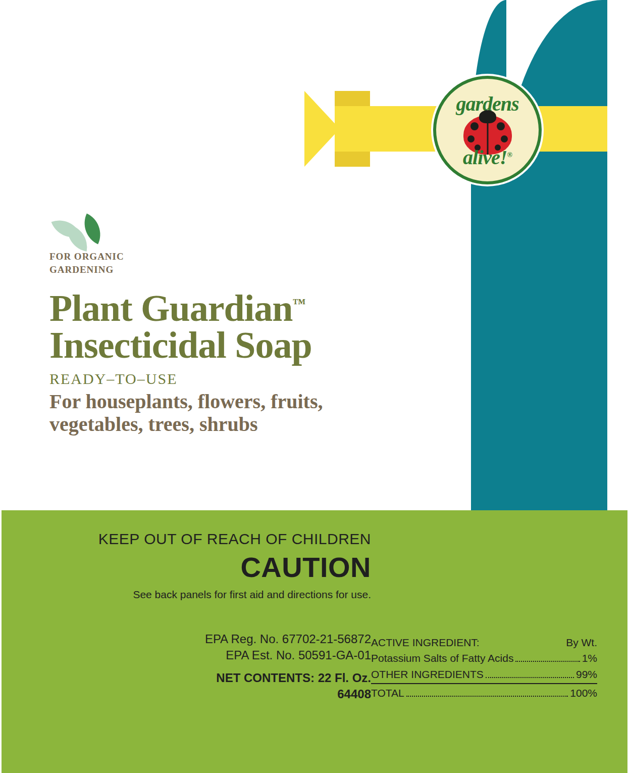gardens
alive!®
FOR ORGANIC
GARDENING
Plant Guardian™
Insecticidal Soap
READY–TO–USE
For houseplants, flowers, fruits,
vegetables, trees, shrubs
KEEP OUT OF REACH OF CHILDREN
CAUTION
See back panels for first aid and directions for use.
EPA Reg. No. 67702-21-56872
EPA Est. No. 50591-GA-01
NET CONTENTS: 22 Fl. Oz.
64408
ACTIVE INGREDIENT: By Wt.
Potassium Salts of Fatty Acids 1%
OTHER INGREDIENTS 99%
TOTAL 100%